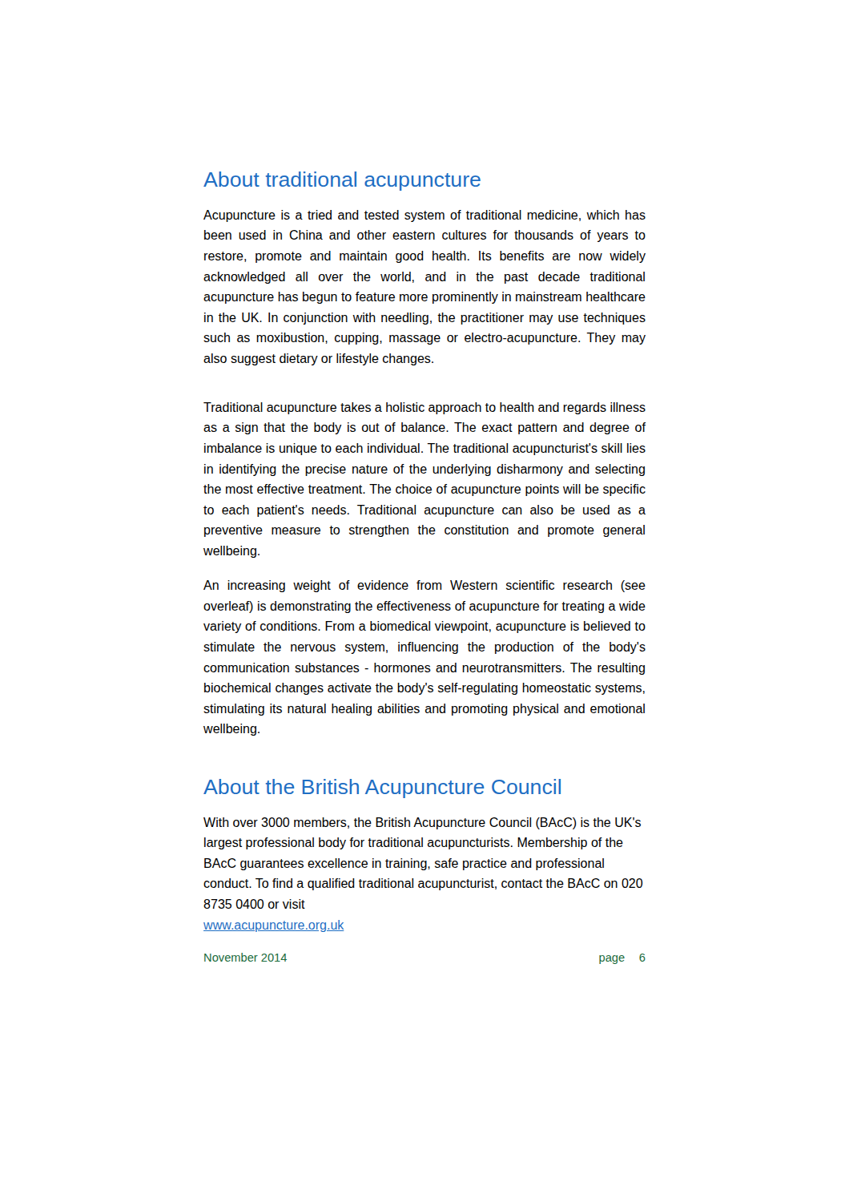About traditional acupuncture
Acupuncture is a tried and tested system of traditional medicine, which has been used in China and other eastern cultures for thousands of years to restore, promote and maintain good health. Its benefits are now widely acknowledged all over the world, and in the past decade traditional acupuncture has begun to feature more prominently in mainstream healthcare in the UK. In conjunction with needling, the practitioner may use techniques such as moxibustion, cupping, massage or electro-acupuncture. They may also suggest dietary or lifestyle changes.
Traditional acupuncture takes a holistic approach to health and regards illness as a sign that the body is out of balance. The exact pattern and degree of imbalance is unique to each individual. The traditional acupuncturist's skill lies in identifying the precise nature of the underlying disharmony and selecting the most effective treatment. The choice of acupuncture points will be specific to each patient's needs. Traditional acupuncture can also be used as a preventive measure to strengthen the constitution and promote general wellbeing.
An increasing weight of evidence from Western scientific research (see overleaf) is demonstrating the effectiveness of acupuncture for treating a wide variety of conditions. From a biomedical viewpoint, acupuncture is believed to stimulate the nervous system, influencing the production of the body's communication substances - hormones and neurotransmitters. The resulting biochemical changes activate the body's self-regulating homeostatic systems, stimulating its natural healing abilities and promoting physical and emotional wellbeing.
About the British Acupuncture Council
With over 3000 members, the British Acupuncture Council (BAcC) is the UK's largest professional body for traditional acupuncturists. Membership of the BAcC guarantees excellence in training, safe practice and professional conduct. To find a qualified traditional acupuncturist, contact the BAcC on 020 8735 0400 or visit
www.acupuncture.org.uk
November 2014 page6